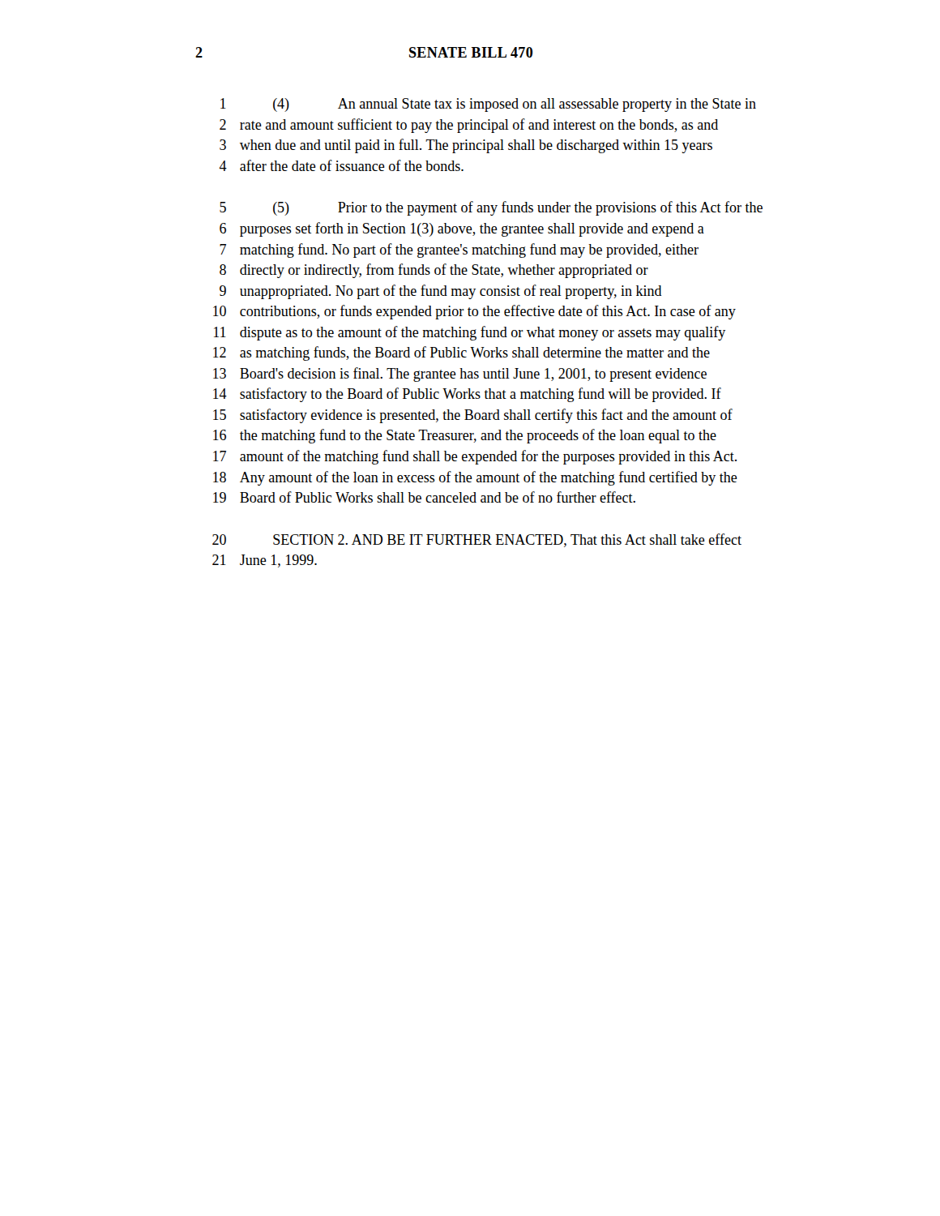2
SENATE BILL 470
1 (4) An annual State tax is imposed on all assessable property in the State in
2 rate and amount sufficient to pay the principal of and interest on the bonds, as and
3 when due and until paid in full. The principal shall be discharged within 15 years
4 after the date of issuance of the bonds.
5 (5) Prior to the payment of any funds under the provisions of this Act for the
6 purposes set forth in Section 1(3) above, the grantee shall provide and expend a
7 matching fund. No part of the grantee's matching fund may be provided, either
8 directly or indirectly, from funds of the State, whether appropriated or
9 unappropriated. No part of the fund may consist of real property, in kind
10 contributions, or funds expended prior to the effective date of this Act. In case of any
11 dispute as to the amount of the matching fund or what money or assets may qualify
12 as matching funds, the Board of Public Works shall determine the matter and the
13 Board's decision is final. The grantee has until June 1, 2001, to present evidence
14 satisfactory to the Board of Public Works that a matching fund will be provided. If
15 satisfactory evidence is presented, the Board shall certify this fact and the amount of
16 the matching fund to the State Treasurer, and the proceeds of the loan equal to the
17 amount of the matching fund shall be expended for the purposes provided in this Act.
18 Any amount of the loan in excess of the amount of the matching fund certified by the
19 Board of Public Works shall be canceled and be of no further effect.
20 SECTION 2. AND BE IT FURTHER ENACTED, That this Act shall take effect
21 June 1, 1999.